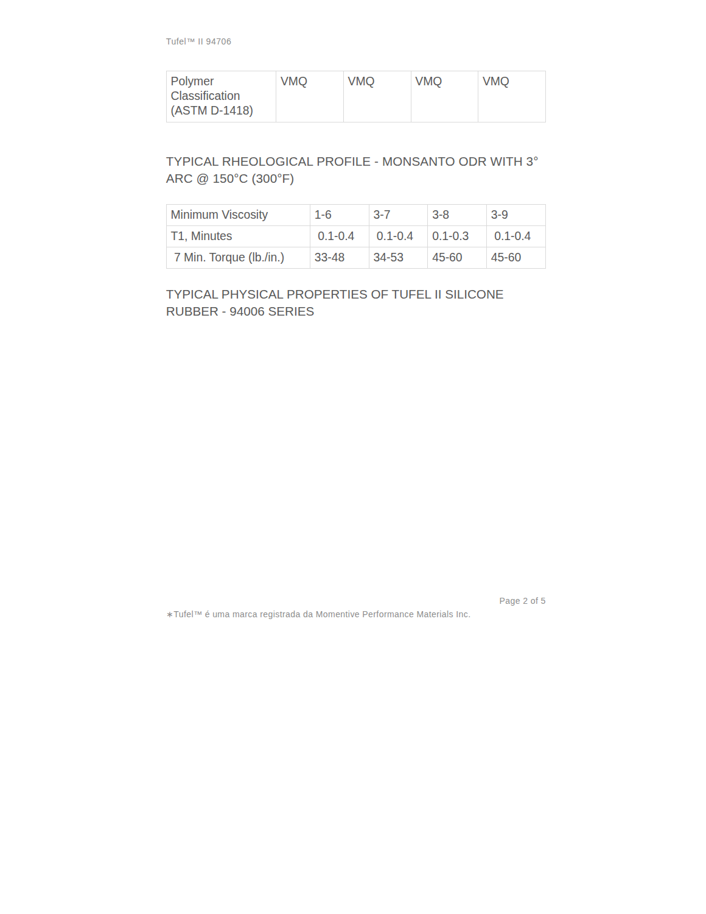Tufel™ II 94706
| Polymer Classification (ASTM D-1418) | VMQ | VMQ | VMQ | VMQ |
TYPICAL RHEOLOGICAL PROFILE - MONSANTO ODR WITH 3° ARC @ 150°C (300°F)
| Minimum Viscosity | 1-6 | 3-7 | 3-8 | 3-9 |
| T1, Minutes | 0.1-0.4 | 0.1-0.4 | 0.1-0.3 | 0.1-0.4 |
| 7 Min. Torque (lb./in.) | 33-48 | 34-53 | 45-60 | 45-60 |
TYPICAL PHYSICAL PROPERTIES OF TUFEL II SILICONE RUBBER - 94006 SERIES
Page 2 of 5
∗Tufel™ é uma marca registrada da Momentive Performance Materials Inc.